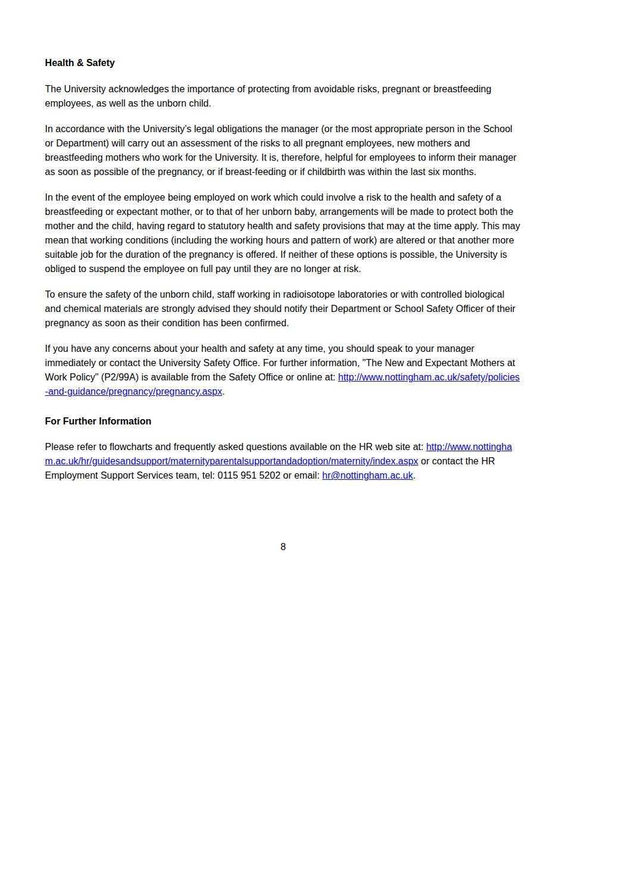Health & Safety
The University acknowledges the importance of protecting from avoidable risks, pregnant or breastfeeding employees, as well as the unborn child.
In accordance with the University’s legal obligations the manager (or the most appropriate person in the School or Department) will carry out an assessment of the risks to all pregnant employees, new mothers and breastfeeding mothers who work for the University. It is, therefore, helpful for employees to inform their manager as soon as possible of the pregnancy, or if breast-feeding or if childbirth was within the last six months.
In the event of the employee being employed on work which could involve a risk to the health and safety of a breastfeeding or expectant mother, or to that of her unborn baby, arrangements will be made to protect both the mother and the child, having regard to statutory health and safety provisions that may at the time apply. This may mean that working conditions (including the working hours and pattern of work) are altered or that another more suitable job for the duration of the pregnancy is offered. If neither of these options is possible, the University is obliged to suspend the employee on full pay until they are no longer at risk.
To ensure the safety of the unborn child, staff working in radioisotope laboratories or with controlled biological and chemical materials are strongly advised they should notify their Department or School Safety Officer of their pregnancy as soon as their condition has been confirmed.
If you have any concerns about your health and safety at any time, you should speak to your manager immediately or contact the University Safety Office. For further information, "The New and Expectant Mothers at Work Policy" (P2/99A) is available from the Safety Office or online at: http://www.nottingham.ac.uk/safety/policies-and-guidance/pregnancy/pregnancy.aspx.
For Further Information
Please refer to flowcharts and frequently asked questions available on the HR web site at: http://www.nottingham.ac.uk/hr/guidesandsupport/maternityparentalsupportandadoption/maternity/index.aspx or contact the HR Employment Support Services team, tel: 0115 951 5202 or email: hr@nottingham.ac.uk.
8